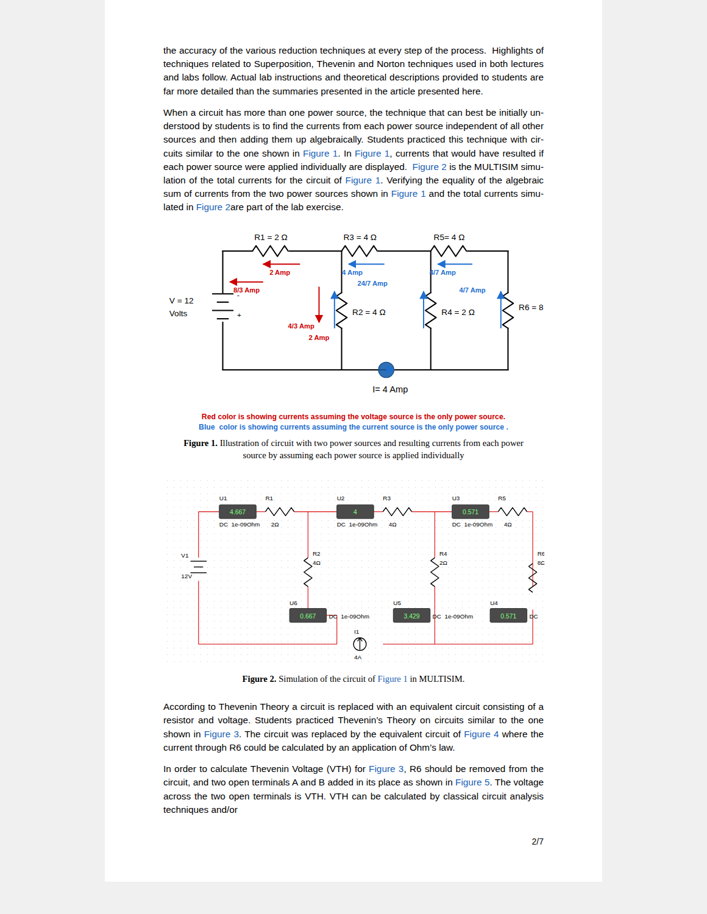the accuracy of the various reduction techniques at every step of the process. Highlights of techniques related to Superposition, Thevenin and Norton techniques used in both lectures and labs follow. Actual lab instructions and theoretical descriptions provided to students are far more detailed than the summaries presented in the article presented here.
When a circuit has more than one power source, the technique that can best be initially understood by students is to find the currents from each power source independent of all other sources and then adding them up algebraically. Students practiced this technique with circuits similar to the one shown in Figure 1. In Figure 1, currents that would have resulted if each power source were applied individually are displayed. Figure 2 is the MULTISIM simulation of the total currents for the circuit of Figure 1. Verifying the equality of the algebraic sum of currents from the two power sources shown in Figure 1 and the total currents simulated in Figure 2are part of the lab exercise.
R1 = 2 Ω R3 = 4 Ω R5= 4 Ω R2 = 4 Ω R4 = 2 Ω R6 = 8 Ω V = 12 Volts - + I= 4 Amp 2 Amp 8/3 Amp 4/3 Amp 2 Amp 4 Amp 24/7 Amp 4/7 Amp 4/7 Amp
Red color is showing currents assuming the voltage source is the only power source.
Blue color is showing currents assuming the current source is the only power source .
Figure 1. Illustration of circuit with two power sources and resulting currents from each power
source by assuming each power source is applied individually
4.667 4 0.571 0.667 3.429 0.571 U1 U2 U3 R1 R3 R5 2Ω 4Ω 4Ω DC 1e-09Ohm DC 1e-09Ohm DC 1e-09Ohm R2 4Ω R4 2Ω R6 8Ω V1 12V U6 U5 U4 DC 1e-09Ohm DC 1e-09Ohm DC I1 4A
Figure 2. Simulation of the circuit of Figure 1 in MULTISIM.
According to Thevenin Theory a circuit is replaced with an equivalent circuit consisting of a resistor and voltage. Students practiced Thevenin’s Theory on circuits similar to the one shown in Figure 3. The circuit was replaced by the equivalent circuit of Figure 4 where the current through R6 could be calculated by an application of Ohm’s law.
In order to calculate Thevenin Voltage (VTH) for Figure 3, R6 should be removed from the circuit, and two open terminals A and B added in its place as shown in Figure 5. The voltage across the two open terminals is VTH. VTH can be calculated by classical circuit analysis techniques and/or
2/7